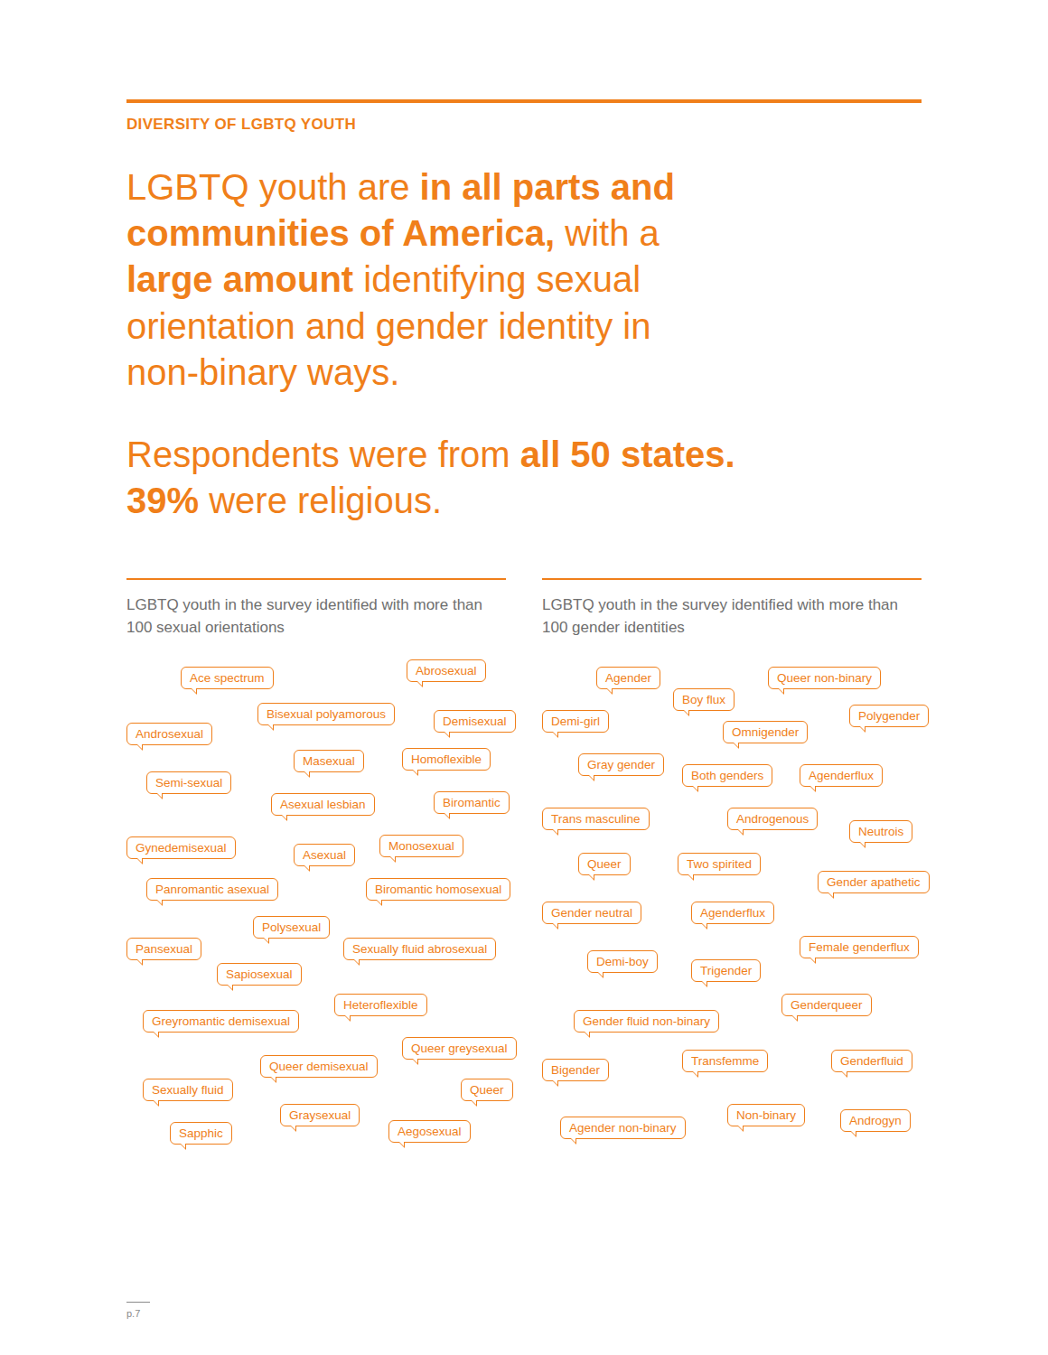Diversity of LGBTQ Youth
LGBTQ youth are in all parts and communities of America, with a large amount identifying sexual orientation and gender identity in non-binary ways.
Respondents were from all 50 states.
39% were religious.
LGBTQ youth in the survey identified with more than 100 sexual orientations
Ace spectrum Abrosexual Bisexual polyamorous Demisexual Androsexual Masexual Homoflexible Semi-sexual Asexual lesbian Biromantic Gynedemisexual Asexual Monosexual Panromantic asexual Biromantic homosexual Polysexual Pansexual Sexually fluid abrosexual Sapiosexual Heteroflexible Greyromantic demisexual Queer greysexual Queer demisexual Sexually fluid Queer Graysexual Aegosexual Sapphic
LGBTQ youth in the survey identified with more than 100 gender identities
Agender Queer non-binary Boy flux Demi-girl Polygender Omnigender Gray gender Both genders Agenderflux Trans masculine Androgenous Neutrois Queer Two spirited Gender apathetic Gender neutral Agenderflux Female genderflux Demi-boy Trigender Genderqueer Gender fluid non-binary Transfemme Genderfluid Bigender Non-binary Androgyn Agender non-binary
p.7